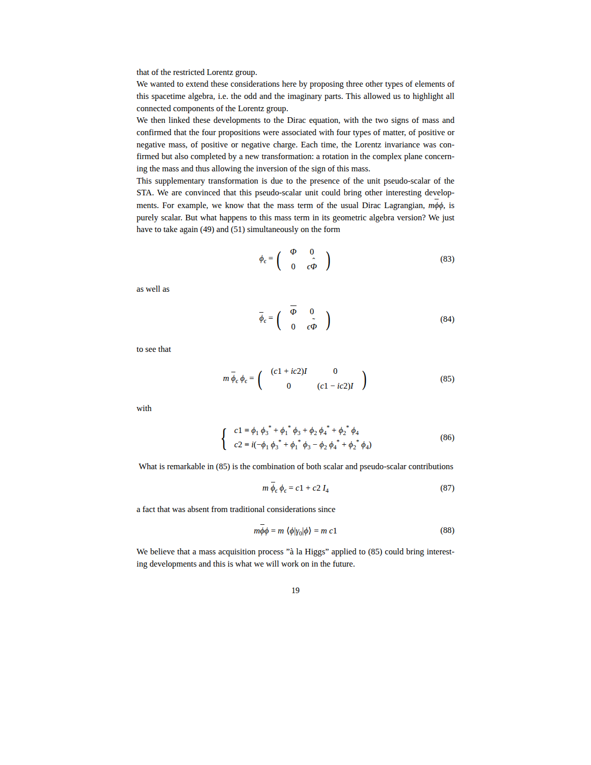that of the restricted Lorentz group.
We wanted to extend these considerations here by proposing three other types of elements of this spacetime algebra, i.e. the odd and the imaginary parts. This allowed us to highlight all connected components of the Lorentz group.
We then linked these developments to the Dirac equation, with the two signs of mass and confirmed that the four propositions were associated with four types of matter, of positive or negative mass, of positive or negative charge. Each time, the Lorentz invariance was confirmed but also completed by a new transformation: a rotation in the complex plane concerning the mass and thus allowing the inversion of the sign of this mass.
This supplementary transformation is due to the presence of the unit pseudo-scalar of the STA. We are convinced that this pseudo-scalar unit could bring other interesting developments. For example, we know that the mass term of the usual Dirac Lagrangian, mϕϕ, is purely scalar. But what happens to this mass term in its geometric algebra version? We just have to take again (49) and (51) simultaneously on the form
ϕϵ = (
| Φ | 0 |
| 0 | ϵ ̂ Φ |
) (83)
as well as
ϕϵ = (
| Φ | 0 |
| 0 | ϵ ˜ Φ |
) (84)
to see that
m ϕϵ ϕϵ = (
| ( c 1 + ic 2) I | 0 |
| 0 | ( c 1 − ic 2) I |
) (85)
with
{
| c 1 ≡ ϕ 1 ϕ 3 * + ϕ 1 * ϕ 3 + ϕ 2 ϕ 4 * + ϕ 2 * ϕ 4 |
| c 2 ≡ i (− ϕ 1 ϕ 3 * + ϕ 1 * ϕ 3 − ϕ 2 ϕ 4 * + ϕ 2 * ϕ 4 ) |
(86)
What is remarkable in (85) is the combination of both scalar and pseudo-scalar contributions
m ϕϵ ϕϵ = c1 + c2 I4 (87)
a fact that was absent from traditional considerations since
mϕϕ = m ⟨ϕ|γ0|ϕ⟩ = m c1 (88)
We believe that a mass acquisition process ”à la Higgs” applied to (85) could bring interesting developments and this is what we will work on in the future.
19